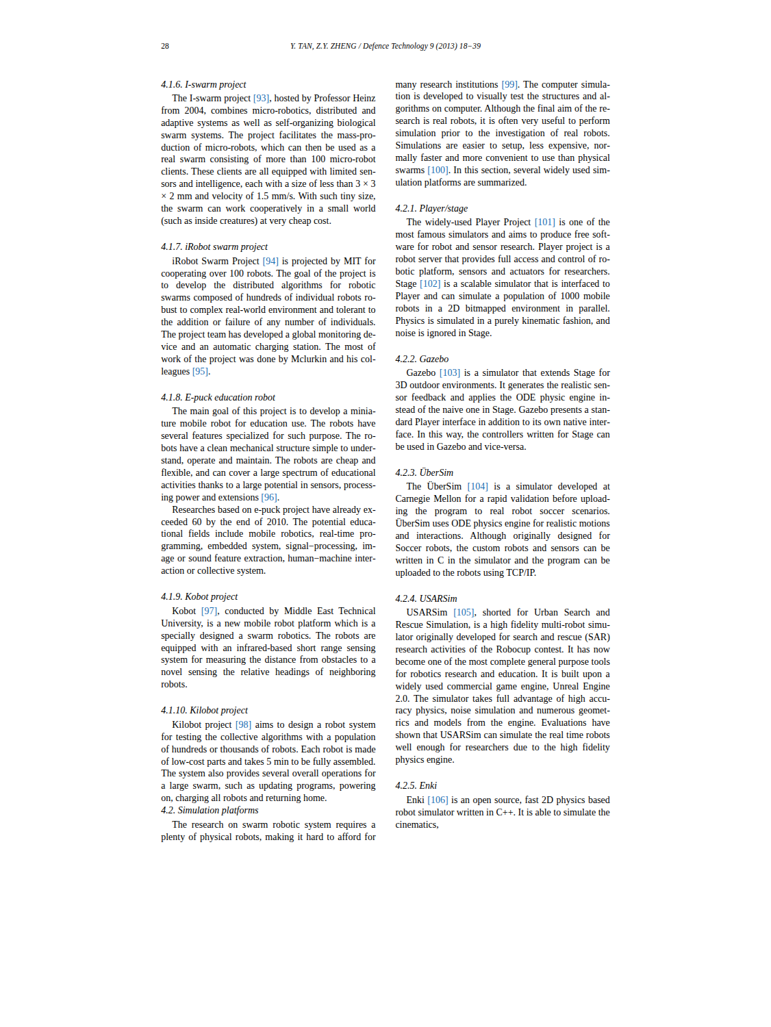28 Y. TAN, Z.Y. ZHENG / Defence Technology 9 (2013) 18−39
4.1.6. I-swarm project
The I-swarm project [93], hosted by Professor Heinz from 2004, combines micro-robotics, distributed and adaptive systems as well as self-organizing biological swarm systems. The project facilitates the mass-production of micro-robots, which can then be used as a real swarm consisting of more than 100 micro-robot clients. These clients are all equipped with limited sensors and intelligence, each with a size of less than 3 × 3 × 2 mm and velocity of 1.5 mm/s. With such tiny size, the swarm can work cooperatively in a small world (such as inside creatures) at very cheap cost.
4.1.7. iRobot swarm project
iRobot Swarm Project [94] is projected by MIT for cooperating over 100 robots. The goal of the project is to develop the distributed algorithms for robotic swarms composed of hundreds of individual robots robust to complex real-world environment and tolerant to the addition or failure of any number of individuals. The project team has developed a global monitoring device and an automatic charging station. The most of work of the project was done by Mclurkin and his colleagues [95].
4.1.8. E-puck education robot
The main goal of this project is to develop a miniature mobile robot for education use. The robots have several features specialized for such purpose. The robots have a clean mechanical structure simple to understand, operate and maintain. The robots are cheap and flexible, and can cover a large spectrum of educational activities thanks to a large potential in sensors, processing power and extensions [96].
Researches based on e-puck project have already exceeded 60 by the end of 2010. The potential educational fields include mobile robotics, real-time programming, embedded system, signal−processing, image or sound feature extraction, human−machine interaction or collective system.
4.1.9. Kobot project
Kobot [97], conducted by Middle East Technical University, is a new mobile robot platform which is a specially designed a swarm robotics. The robots are equipped with an infrared-based short range sensing system for measuring the distance from obstacles to a novel sensing the relative headings of neighboring robots.
4.1.10. Kilobot project
Kilobot project [98] aims to design a robot system for testing the collective algorithms with a population of hundreds or thousands of robots. Each robot is made of low-cost parts and takes 5 min to be fully assembled. The system also provides several overall operations for a large swarm, such as updating programs, powering on, charging all robots and returning home.
4.2. Simulation platforms
The research on swarm robotic system requires a plenty of physical robots, making it hard to afford for many research institutions [99]. The computer simulation is developed to visually test the structures and algorithms on computer. Although the final aim of the research is real robots, it is often very useful to perform simulation prior to the investigation of real robots. Simulations are easier to setup, less expensive, normally faster and more convenient to use than physical swarms [100]. In this section, several widely used simulation platforms are summarized.
4.2.1. Player/stage
The widely-used Player Project [101] is one of the most famous simulators and aims to produce free software for robot and sensor research. Player project is a robot server that provides full access and control of robotic platform, sensors and actuators for researchers. Stage [102] is a scalable simulator that is interfaced to Player and can simulate a population of 1000 mobile robots in a 2D bitmapped environment in parallel. Physics is simulated in a purely kinematic fashion, and noise is ignored in Stage.
4.2.2. Gazebo
Gazebo [103] is a simulator that extends Stage for 3D outdoor environments. It generates the realistic sensor feedback and applies the ODE physic engine instead of the naive one in Stage. Gazebo presents a standard Player interface in addition to its own native interface. In this way, the controllers written for Stage can be used in Gazebo and vice-versa.
4.2.3. ÜberSim
The ÜberSim [104] is a simulator developed at Carnegie Mellon for a rapid validation before uploading the program to real robot soccer scenarios. ÜberSim uses ODE physics engine for realistic motions and interactions. Although originally designed for Soccer robots, the custom robots and sensors can be written in C in the simulator and the program can be uploaded to the robots using TCP/IP.
4.2.4. USARSim
USARSim [105], shorted for Urban Search and Rescue Simulation, is a high fidelity multi-robot simulator originally developed for search and rescue (SAR) research activities of the Robocup contest. It has now become one of the most complete general purpose tools for robotics research and education. It is built upon a widely used commercial game engine, Unreal Engine 2.0. The simulator takes full advantage of high accuracy physics, noise simulation and numerous geometrics and models from the engine. Evaluations have shown that USARSim can simulate the real time robots well enough for researchers due to the high fidelity physics engine.
4.2.5. Enki
Enki [106] is an open source, fast 2D physics based robot simulator written in C++. It is able to simulate the cinematics,